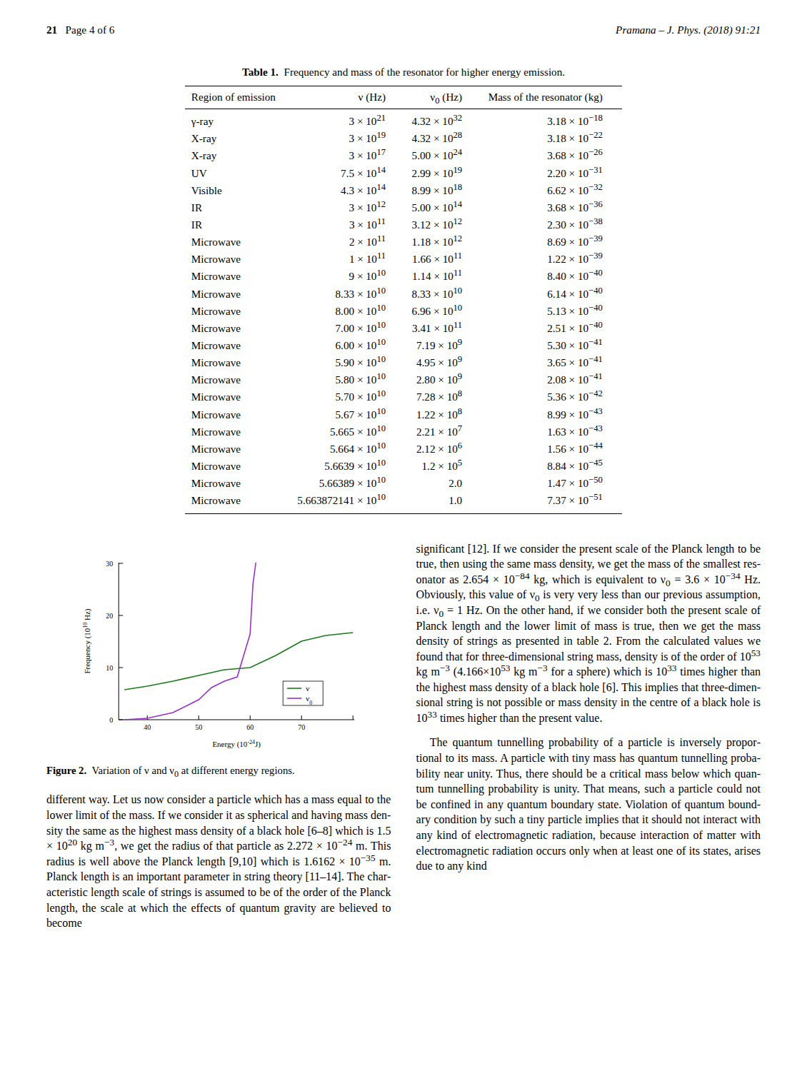21 Page 4 of 6
Pramana – J. Phys. (2018) 91:21
Table 1. Frequency and mass of the resonator for higher energy emission.
| Region of emission | ν (Hz) | ν 0 (Hz) | Mass of the resonator (kg) |
| --- | --- | --- | --- |
| γ-ray | 3 × 10 21 | 4.32 × 10 32 | 3.18 × 10 −18 |
| X-ray | 3 × 10 19 | 4.32 × 10 28 | 3.18 × 10 −22 |
| X-ray | 3 × 10 17 | 5.00 × 10 24 | 3.68 × 10 −26 |
| UV | 7.5 × 10 14 | 2.99 × 10 19 | 2.20 × 10 −31 |
| Visible | 4.3 × 10 14 | 8.99 × 10 18 | 6.62 × 10 −32 |
| IR | 3 × 10 12 | 5.00 × 10 14 | 3.68 × 10 −36 |
| IR | 3 × 10 11 | 3.12 × 10 12 | 2.30 × 10 −38 |
| Microwave | 2 × 10 11 | 1.18 × 10 12 | 8.69 × 10 −39 |
| Microwave | 1 × 10 11 | 1.66 × 10 11 | 1.22 × 10 −39 |
| Microwave | 9 × 10 10 | 1.14 × 10 11 | 8.40 × 10 −40 |
| Microwave | 8.33 × 10 10 | 8.33 × 10 10 | 6.14 × 10 −40 |
| Microwave | 8.00 × 10 10 | 6.96 × 10 10 | 5.13 × 10 −40 |
| Microwave | 7.00 × 10 10 | 3.41 × 10 11 | 2.51 × 10 −40 |
| Microwave | 6.00 × 10 10 | 7.19 × 10 9 | 5.30 × 10 −41 |
| Microwave | 5.90 × 10 10 | 4.95 × 10 9 | 3.65 × 10 −41 |
| Microwave | 5.80 × 10 10 | 2.80 × 10 9 | 2.08 × 10 −41 |
| Microwave | 5.70 × 10 10 | 7.28 × 10 8 | 5.36 × 10 −42 |
| Microwave | 5.67 × 10 10 | 1.22 × 10 8 | 8.99 × 10 −43 |
| Microwave | 5.665 × 10 10 | 2.21 × 10 7 | 1.63 × 10 −43 |
| Microwave | 5.664 × 10 10 | 2.12 × 10 6 | 1.56 × 10 −44 |
| Microwave | 5.6639 × 10 10 | 1.2 × 10 5 | 8.84 × 10 −45 |
| Microwave | 5.66389 × 10 10 | 2.0 | 1.47 × 10 −50 |
| Microwave | 5.663872141 × 10 10 | 1.0 | 7.37 × 10 −51 |
0 10 20 30 40 50 60 70 Frequency (1010 Hz) Energy (10-24J) ν ν0
Figure 2. Variation of ν and ν0 at different energy regions.
different way. Let us now consider a particle which has a mass equal to the lower limit of the mass. If we consider it as spherical and having mass density the same as the highest mass density of a black hole [6–8] which is 1.5 × 1020 kg m−3, we get the radius of that particle as 2.272 × 10−24 m. This radius is well above the Planck length [9,10] which is 1.6162 × 10−35 m. Planck length is an important parameter in string theory [11–14]. The characteristic length scale of strings is assumed to be of the order of the Planck length, the scale at which the effects of quantum gravity are believed to become
significant [12]. If we consider the present scale of the Planck length to be true, then using the same mass density, we get the mass of the smallest resonator as 2.654 × 10−84 kg, which is equivalent to ν0 = 3.6 × 10−34 Hz. Obviously, this value of ν0 is very very less than our previous assumption, i.e. ν0 = 1 Hz. On the other hand, if we consider both the present scale of Planck length and the lower limit of mass is true, then we get the mass density of strings as presented in table 2. From the calculated values we found that for three-dimensional string mass, density is of the order of 1053 kg m−3 (4.166×1053 kg m−3 for a sphere) which is 1033 times higher than the highest mass density of a black hole [6]. This implies that three-dimensional string is not possible or mass density in the centre of a black hole is 1033 times higher than the present value.
The quantum tunnelling probability of a particle is inversely proportional to its mass. A particle with tiny mass has quantum tunnelling probability near unity. Thus, there should be a critical mass below which quantum tunnelling probability is unity. That means, such a particle could not be confined in any quantum boundary state. Violation of quantum boundary condition by such a tiny particle implies that it should not interact with any kind of electromagnetic radiation, because interaction of matter with electromagnetic radiation occurs only when at least one of its states, arises due to any kind